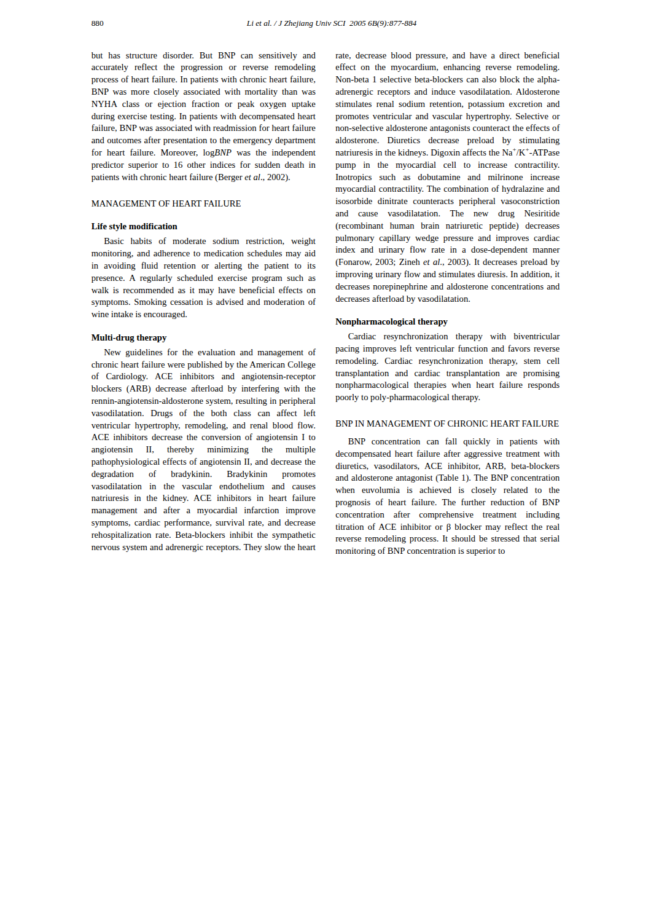880 Li et al. / J Zhejiang Univ SCI 2005 6B(9):877-884
but has structure disorder. But BNP can sensitively and accurately reflect the progression or reverse remodeling process of heart failure. In patients with chronic heart failure, BNP was more closely associated with mortality than was NYHA class or ejection fraction or peak oxygen uptake during exercise testing. In patients with decompensated heart failure, BNP was associated with readmission for heart failure and outcomes after presentation to the emergency department for heart failure. Moreover, logBNP was the independent predictor superior to 16 other indices for sudden death in patients with chronic heart failure (Berger et al., 2002).
Management of heart failure
Life style modification
Basic habits of moderate sodium restriction, weight monitoring, and adherence to medication schedules may aid in avoiding fluid retention or alerting the patient to its presence. A regularly scheduled exercise program such as walk is recommended as it may have beneficial effects on symptoms. Smoking cessation is advised and moderation of wine intake is encouraged.
Multi-drug therapy
New guidelines for the evaluation and management of chronic heart failure were published by the American College of Cardiology. ACE inhibitors and angiotensin-receptor blockers (ARB) decrease afterload by interfering with the rennin-angiotensin-aldosterone system, resulting in peripheral vasodilatation. Drugs of the both class can affect left ventricular hypertrophy, remodeling, and renal blood flow. ACE inhibitors decrease the conversion of angiotensin I to angiotensin II, thereby minimizing the multiple pathophysiological effects of angiotensin II, and decrease the degradation of bradykinin. Bradykinin promotes vasodilatation in the vascular endothelium and causes natriuresis in the kidney. ACE inhibitors in heart failure management and after a myocardial infarction improve symptoms, cardiac performance, survival rate, and decrease rehospitalization rate. Beta-blockers inhibit the sympathetic nervous system and adrenergic receptors. They slow the heart rate, decrease blood pressure, and have a direct beneficial effect on the myocardium, enhancing reverse remodeling. Non-beta 1 selective beta-blockers can also block the alpha-adrenergic receptors and induce vasodilatation. Aldosterone stimulates renal sodium retention, potassium excretion and promotes ventricular and vascular hypertrophy. Selective or non-selective aldosterone antagonists counteract the effects of aldosterone. Diuretics decrease preload by stimulating natriuresis in the kidneys. Digoxin affects the Na+/K+-ATPase pump in the myocardial cell to increase contractility. Inotropics such as dobutamine and milrinone increase myocardial contractility. The combination of hydralazine and isosorbide dinitrate counteracts peripheral vasoconstriction and cause vasodilatation. The new drug Nesiritide (recombinant human brain natriuretic peptide) decreases pulmonary capillary wedge pressure and improves cardiac index and urinary flow rate in a dose-dependent manner (Fonarow, 2003; Zineh et al., 2003). It decreases preload by improving urinary flow and stimulates diuresis. In addition, it decreases norepinephrine and aldosterone concentrations and decreases afterload by vasodilatation.
Nonpharmacological therapy
Cardiac resynchronization therapy with biventricular pacing improves left ventricular function and favors reverse remodeling. Cardiac resynchronization therapy, stem cell transplantation and cardiac transplantation are promising nonpharmacological therapies when heart failure responds poorly to poly-pharmacological therapy.
BNP in management of chronic heart failure
BNP concentration can fall quickly in patients with decompensated heart failure after aggressive treatment with diuretics, vasodilators, ACE inhibitor, ARB, beta-blockers and aldosterone antagonist (Table 1). The BNP concentration when euvolumia is achieved is closely related to the prognosis of heart failure. The further reduction of BNP concentration after comprehensive treatment including titration of ACE inhibitor or β blocker may reflect the real reverse remodeling process. It should be stressed that serial monitoring of BNP concentration is superior to